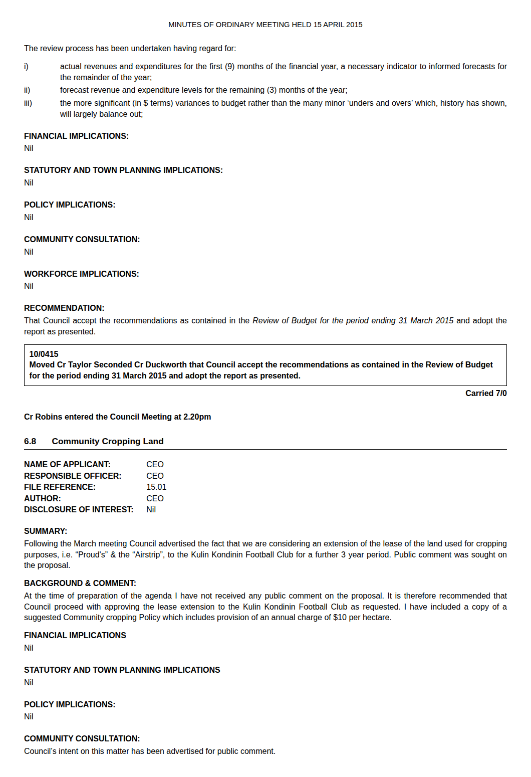MINUTES OF ORDINARY MEETING HELD 15 APRIL 2015
The review process has been undertaken having regard for:
i) actual revenues and expenditures for the first (9) months of the financial year, a necessary indicator to informed forecasts for the remainder of the year;
ii) forecast revenue and expenditure levels for the remaining (3) months of the year;
iii) the more significant (in $ terms) variances to budget rather than the many minor ‘unders and overs’ which, history has shown, will largely balance out;
Financial Implications:
Nil
Statutory and Town Planning Implications:
Nil
Policy Implications:
Nil
Community Consultation:
Nil
Workforce Implications:
Nil
Recommendation:
That Council accept the recommendations as contained in the Review of Budget for the period ending 31 March 2015 and adopt the report as presented.
10/0415
Moved Cr Taylor Seconded Cr Duckworth that Council accept the recommendations as contained in the Review of Budget for the period ending 31 March 2015 and adopt the report as presented.
Carried 7/0
Cr Robins entered the Council Meeting at 2.20pm
6.8 Community Cropping Land
| Name of Applicant: | CEO |
| Responsible Officer: | CEO |
| File Reference: | 15.01 |
| Author: | CEO |
| Disclosure of Interest: | Nil |
Summary:
Following the March meeting Council advertised the fact that we are considering an extension of the lease of the land used for cropping purposes, i.e. “Proud's” & the “Airstrip”, to the Kulin Kondinin Football Club for a further 3 year period. Public comment was sought on the proposal.
Background & Comment:
At the time of preparation of the agenda I have not received any public comment on the proposal. It is therefore recommended that Council proceed with approving the lease extension to the Kulin Kondinin Football Club as requested. I have included a copy of a suggested Community cropping Policy which includes provision of an annual charge of $10 per hectare.
Financial Implications
Nil
Statutory and Town Planning Implications
Nil
Policy Implications:
Nil
Community Consultation:
Council’s intent on this matter has been advertised for public comment.